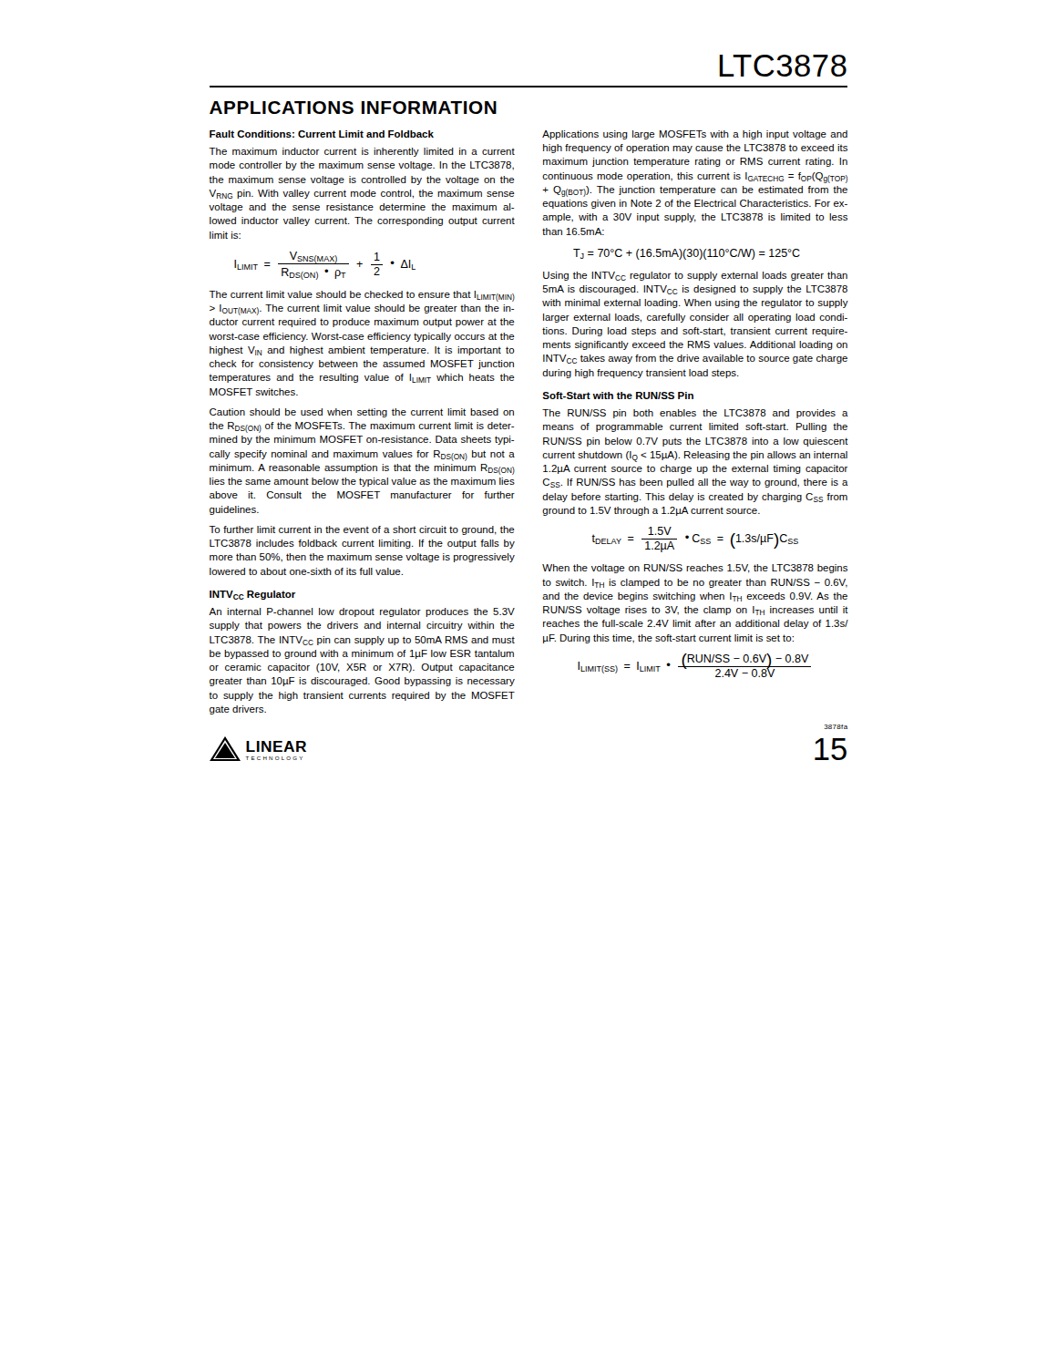LTC3878
APPLICATIONS INFORMATION
Fault Conditions: Current Limit and Foldback
The maximum inductor current is inherently limited in a current mode controller by the maximum sense voltage. In the LTC3878, the maximum sense voltage is controlled by the voltage on the VRNG pin. With valley current mode control, the maximum sense voltage and the sense resistance determine the maximum allowed inductor valley current. The corresponding output current limit is:
ILIMIT = VSNS(MAX) RDS(ON) • ρT + 1 2 • ΔIL
The current limit value should be checked to ensure that ILIMIT(MIN) > IOUT(MAX). The current limit value should be greater than the inductor current required to produce maximum output power at the worst-case efficiency. Worst-case efficiency typically occurs at the highest VIN and highest ambient temperature. It is important to check for consistency between the assumed MOSFET junction temperatures and the resulting value of ILIMIT which heats the MOSFET switches.
Caution should be used when setting the current limit based on the RDS(ON) of the MOSFETs. The maximum current limit is determined by the minimum MOSFET on-resistance. Data sheets typically specify nominal and maximum values for RDS(ON) but not a minimum. A reasonable assumption is that the minimum RDS(ON) lies the same amount below the typical value as the maximum lies above it. Consult the MOSFET manufacturer for further guidelines.
To further limit current in the event of a short circuit to ground, the LTC3878 includes foldback current limiting. If the output falls by more than 50%, then the maximum sense voltage is progressively lowered to about one-sixth of its full value.
INTVCC Regulator
An internal P-channel low dropout regulator produces the 5.3V supply that powers the drivers and internal circuitry within the LTC3878. The INTVCC pin can supply up to 50mA RMS and must be bypassed to ground with a minimum of 1µF low ESR tantalum or ceramic capacitor (10V, X5R or X7R). Output capacitance greater than 10µF is discouraged. Good bypassing is necessary to supply the high transient currents required by the MOSFET gate drivers.
Applications using large MOSFETs with a high input voltage and high frequency of operation may cause the LTC3878 to exceed its maximum junction temperature rating or RMS current rating. In continuous mode operation, this current is IGATECHG = fOP(Qg(TOP) + Qg(BOT)). The junction temperature can be estimated from the equations given in Note 2 of the Electrical Characteristics. For example, with a 30V input supply, the LTC3878 is limited to less than 16.5mA:
TJ = 70°C + (16.5mA)(30)(110°C/W) = 125°C
Using the INTVCC regulator to supply external loads greater than 5mA is discouraged. INTVCC is designed to supply the LTC3878 with minimal external loading. When using the regulator to supply larger external loads, carefully consider all operating load conditions. During load steps and soft-start, transient current requirements significantly exceed the RMS values. Additional loading on INTVCC takes away from the drive available to source gate charge during high frequency transient load steps.
Soft-Start with the RUN/SS Pin
The RUN/SS pin both enables the LTC3878 and provides a means of programmable current limited soft-start. Pulling the RUN/SS pin below 0.7V puts the LTC3878 into a low quiescent current shutdown (IQ < 15µA). Releasing the pin allows an internal 1.2µA current source to charge up the external timing capacitor CSS. If RUN/SS has been pulled all the way to ground, there is a delay before starting. This delay is created by charging CSS from ground to 1.5V through a 1.2µA current source.
tDELAY = 1.5V 1.2µA •CSS = (1.3s/µF) CSS
When the voltage on RUN/SS reaches 1.5V, the LTC3878 begins to switch. ITH is clamped to be no greater than RUN/SS − 0.6V, and the device begins switching when ITH exceeds 0.9V. As the RUN/SS voltage rises to 3V, the clamp on ITH increases until it reaches the full-scale 2.4V limit after an additional delay of 1.3s/µF. During this time, the soft-start current limit is set to:
ILIMIT(SS) = ILIMIT • (RUN/SS − 0.6V) − 0.8V 2.4V − 0.8V
3878fa
LINEAR
TECHNOLOGY
15